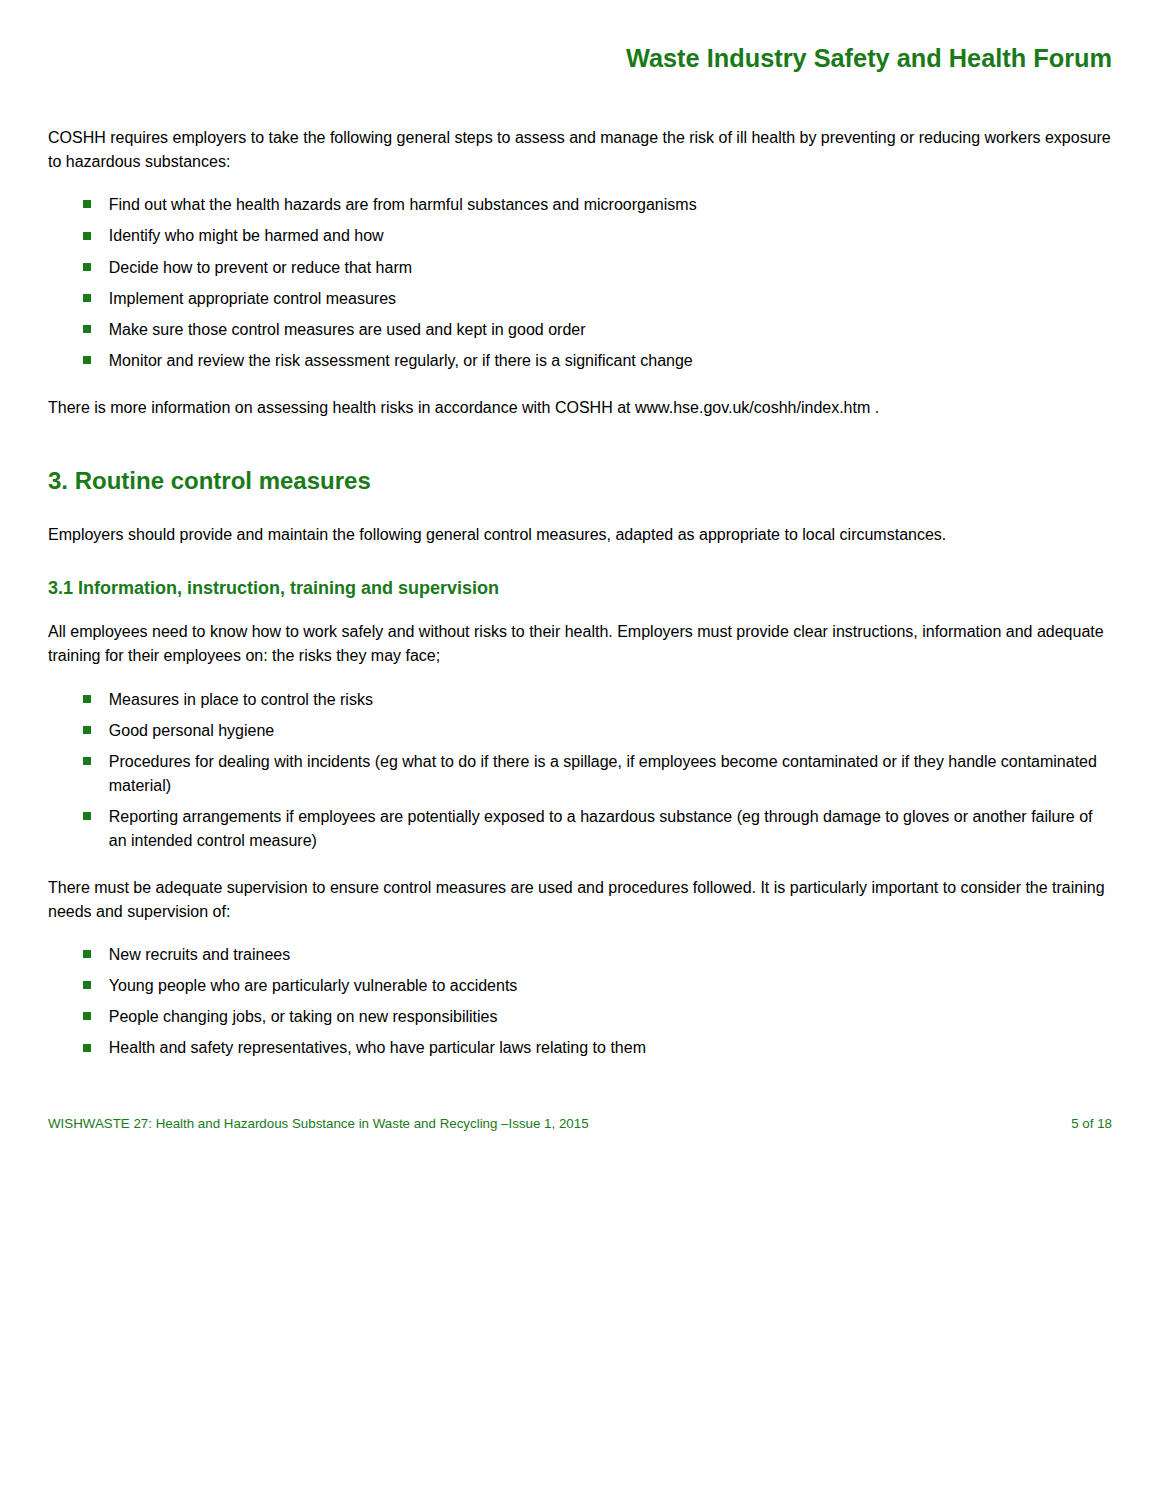Waste Industry Safety and Health Forum
COSHH requires employers to take the following general steps to assess and manage the risk of ill health by preventing or reducing workers exposure to hazardous substances:
Find out what the health hazards are from harmful substances and microorganisms
Identify who might be harmed and how
Decide how to prevent or reduce that harm
Implement appropriate control measures
Make sure those control measures are used and kept in good order
Monitor and review the risk assessment regularly, or if there is a significant change
There is more information on assessing health risks in accordance with COSHH at www.hse.gov.uk/coshh/index.htm .
3. Routine control measures
Employers should provide and maintain the following general control measures, adapted as appropriate to local circumstances.
3.1 Information, instruction, training and supervision
All employees need to know how to work safely and without risks to their health. Employers must provide clear instructions, information and adequate training for their employees on: the risks they may face;
Measures in place to control the risks
Good personal hygiene
Procedures for dealing with incidents (eg what to do if there is a spillage, if employees become contaminated or if they handle contaminated material)
Reporting arrangements if employees are potentially exposed to a hazardous substance (eg through damage to gloves or another failure of an intended control measure)
There must be adequate supervision to ensure control measures are used and procedures followed. It is particularly important to consider the training needs and supervision of:
New recruits and trainees
Young people who are particularly vulnerable to accidents
People changing jobs, or taking on new responsibilities
Health and safety representatives, who have particular laws relating to them
WISHWASTE 27: Health and Hazardous Substance in Waste and Recycling –Issue 1, 2015 5 of 18